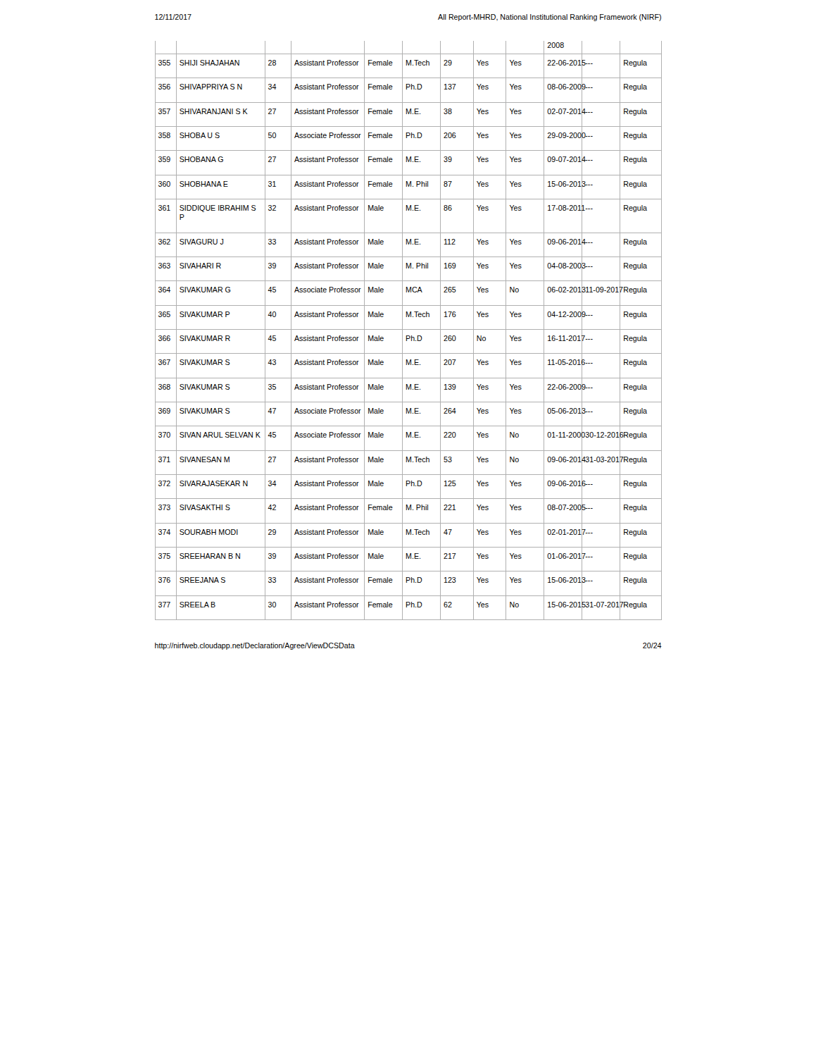12/11/2017
All Report-MHRD, National Institutional Ranking Framework (NIRF)
| | | | | | | | | | 2008 | | |
| 355 | SHIJI SHAJAHAN | 28 | Assistant Professor | Female | M.Tech | 29 | Yes | Yes | 22-06-2015 | --- | Regula |
| 356 | SHIVAPPRIYA S N | 34 | Assistant Professor | Female | Ph.D | 137 | Yes | Yes | 08-06-2009 | --- | Regula |
| 357 | SHIVARANJANI S K | 27 | Assistant Professor | Female | M.E. | 38 | Yes | Yes | 02-07-2014 | --- | Regula |
| 358 | SHOBA U S | 50 | Associate Professor | Female | Ph.D | 206 | Yes | Yes | 29-09-2000 | --- | Regula |
| 359 | SHOBANA G | 27 | Assistant Professor | Female | M.E. | 39 | Yes | Yes | 09-07-2014 | --- | Regula |
| 360 | SHOBHANA E | 31 | Assistant Professor | Female | M. Phil | 87 | Yes | Yes | 15-06-2013 | --- | Regula |
| 361 | SIDDIQUE IBRAHIM S P | 32 | Assistant Professor | Male | M.E. | 86 | Yes | Yes | 17-08-2011 | --- | Regula |
| 362 | SIVAGURU J | 33 | Assistant Professor | Male | M.E. | 112 | Yes | Yes | 09-06-2014 | --- | Regula |
| 363 | SIVAHARI R | 39 | Assistant Professor | Male | M. Phil | 169 | Yes | Yes | 04-08-2003 | --- | Regula |
| 364 | SIVAKUMAR G | 45 | Associate Professor | Male | MCA | 265 | Yes | No | 06-02-2013 | 11-09-2017 | Regula |
| 365 | SIVAKUMAR P | 40 | Assistant Professor | Male | M.Tech | 176 | Yes | Yes | 04-12-2009 | --- | Regula |
| 366 | SIVAKUMAR R | 45 | Assistant Professor | Male | Ph.D | 260 | No | Yes | 16-11-2017 | --- | Regula |
| 367 | SIVAKUMAR S | 43 | Assistant Professor | Male | M.E. | 207 | Yes | Yes | 11-05-2016 | --- | Regula |
| 368 | SIVAKUMAR S | 35 | Assistant Professor | Male | M.E. | 139 | Yes | Yes | 22-06-2009 | --- | Regula |
| 369 | SIVAKUMAR S | 47 | Associate Professor | Male | M.E. | 264 | Yes | Yes | 05-06-2013 | --- | Regula |
| 370 | SIVAN ARUL SELVAN K | 45 | Associate Professor | Male | M.E. | 220 | Yes | No | 01-11-2000 | 30-12-2016 | Regula |
| 371 | SIVANESAN M | 27 | Assistant Professor | Male | M.Tech | 53 | Yes | No | 09-06-2014 | 31-03-2017 | Regula |
| 372 | SIVARAJASEKAR N | 34 | Assistant Professor | Male | Ph.D | 125 | Yes | Yes | 09-06-2016 | --- | Regula |
| 373 | SIVASAKTHI S | 42 | Assistant Professor | Female | M. Phil | 221 | Yes | Yes | 08-07-2005 | --- | Regula |
| 374 | SOURABH MODI | 29 | Assistant Professor | Male | M.Tech | 47 | Yes | Yes | 02-01-2017 | --- | Regula |
| 375 | SREEHARAN B N | 39 | Assistant Professor | Male | M.E. | 217 | Yes | Yes | 01-06-2017 | --- | Regula |
| 376 | SREEJANA S | 33 | Assistant Professor | Female | Ph.D | 123 | Yes | Yes | 15-06-2013 | --- | Regula |
| 377 | SREELA B | 30 | Assistant Professor | Female | Ph.D | 62 | Yes | No | 15-06-2015 | 31-07-2017 | Regula |
http://nirfweb.cloudapp.net/Declaration/Agree/ViewDCSData
20/24